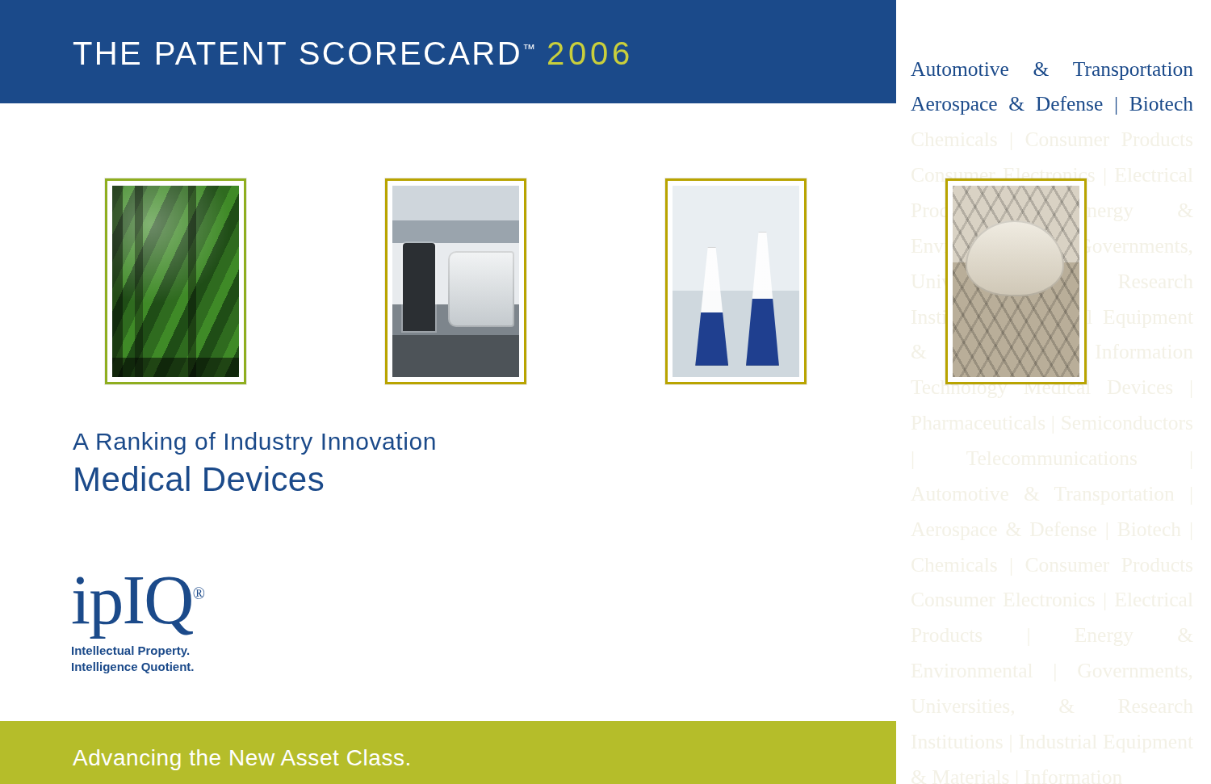Automotive & Transportation Aerospace & Defense | Biotech Chemicals | Consumer Products Consumer Electronics | Electrical Products | Energy & Environmental | Governments, Universities, & Research Institutions Industrial Equipment & Materials Information Technology Medical Devices | Pharmaceuticals | Semiconductors | Telecommunications | Automotive & Transportation | Aerospace & Defense | Biotech | Chemicals | Consumer Products Consumer Electronics | Electrical Products | Energy & Environmental | Governments, Universities, & Research Institutions | Industrial Equipment & Materials | Information
The Patent Scorecard™2006
A Ranking of Industry Innovation
Medical Devices
ipIQ®
Intellectual Property.
Intelligence Quotient.
Advancing the New Asset Class.